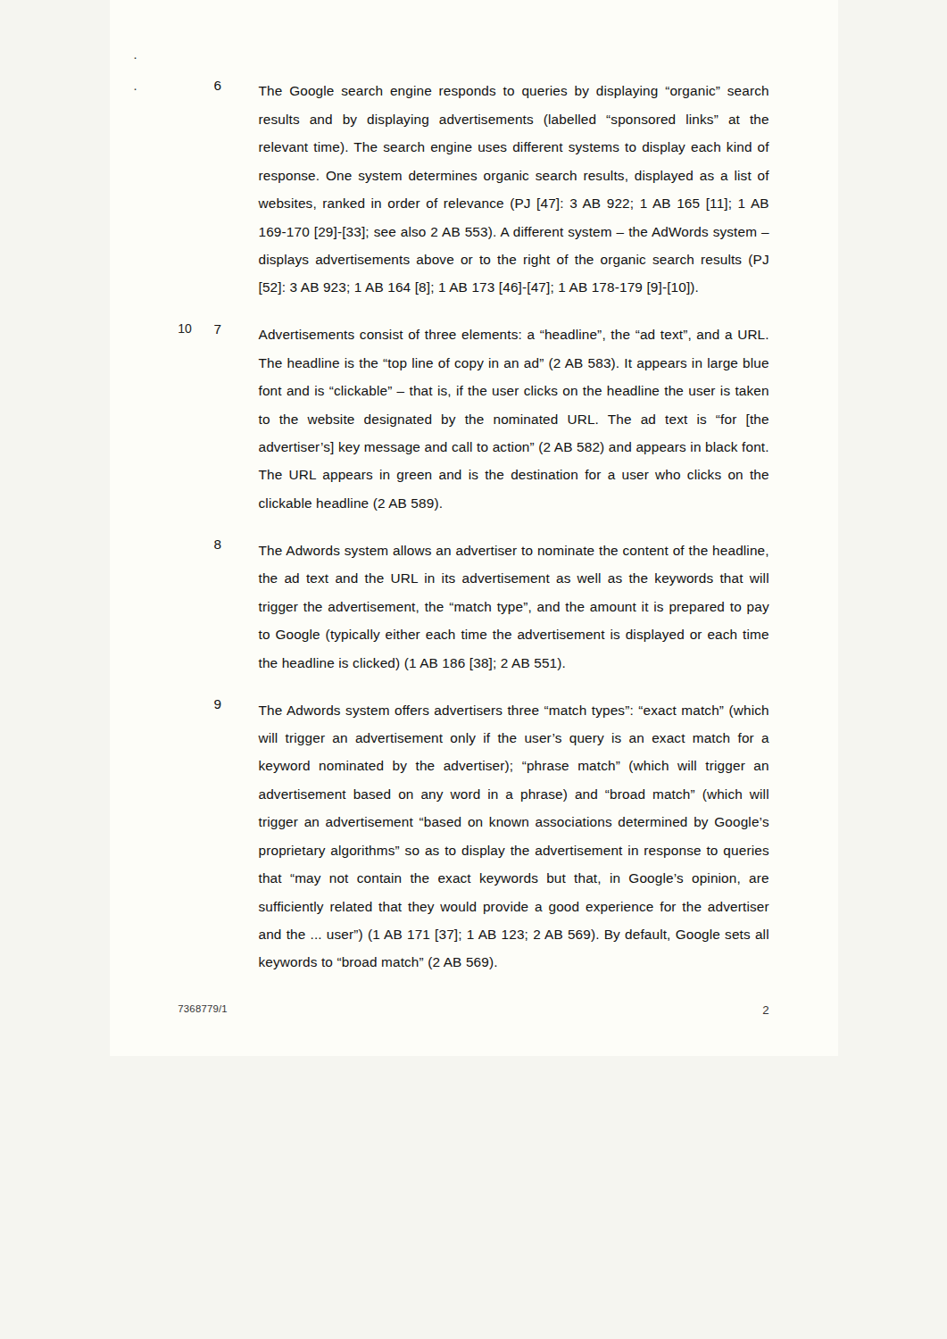. .
6
The Google search engine responds to queries by displaying “organic” search results and by displaying advertisements (labelled “sponsored links” at the relevant time). The search engine uses different systems to display each kind of response. One system determines organic search results, displayed as a list of websites, ranked in order of relevance (PJ [47]: 3 AB 922; 1 AB 165 [11]; 1 AB 169-170 [29]-[33]; see also 2 AB 553). A different system – the AdWords system – displays advertisements above or to the right of the organic search results (PJ [52]: 3 AB 923; 1 AB 164 [8]; 1 AB 173 [46]-[47]; 1 AB 178-179 [9]-[10]).
10
7
Advertisements consist of three elements: a “headline”, the “ad text”, and a URL. The headline is the “top line of copy in an ad” (2 AB 583). It appears in large blue font and is “clickable” – that is, if the user clicks on the headline the user is taken to the website designated by the nominated URL. The ad text is “for [the advertiser’s] key message and call to action” (2 AB 582) and appears in black font. The URL appears in green and is the destination for a user who clicks on the clickable headline (2 AB 589).
8
The Adwords system allows an advertiser to nominate the content of the headline, the ad text and the URL in its advertisement as well as the keywords that will trigger the advertisement, the “match type”, and the amount it is prepared to pay to Google (typically either each time the advertisement is displayed or each time the headline is clicked) (1 AB 186 [38]; 2 AB 551).
9
The Adwords system offers advertisers three “match types”: “exact match” (which will trigger an advertisement only if the user’s query is an exact match for a keyword nominated by the advertiser); “phrase match” (which will trigger an advertisement based on any word in a phrase) and “broad match” (which will trigger an advertisement “based on known associations determined by Google’s proprietary algorithms” so as to display the advertisement in response to queries that “may not contain the exact keywords but that, in Google’s opinion, are sufficiently related that they would provide a good experience for the advertiser and the ... user”) (1 AB 171 [37]; 1 AB 123; 2 AB 569). By default, Google sets all keywords to “broad match” (2 AB 569).
7368779/1 2